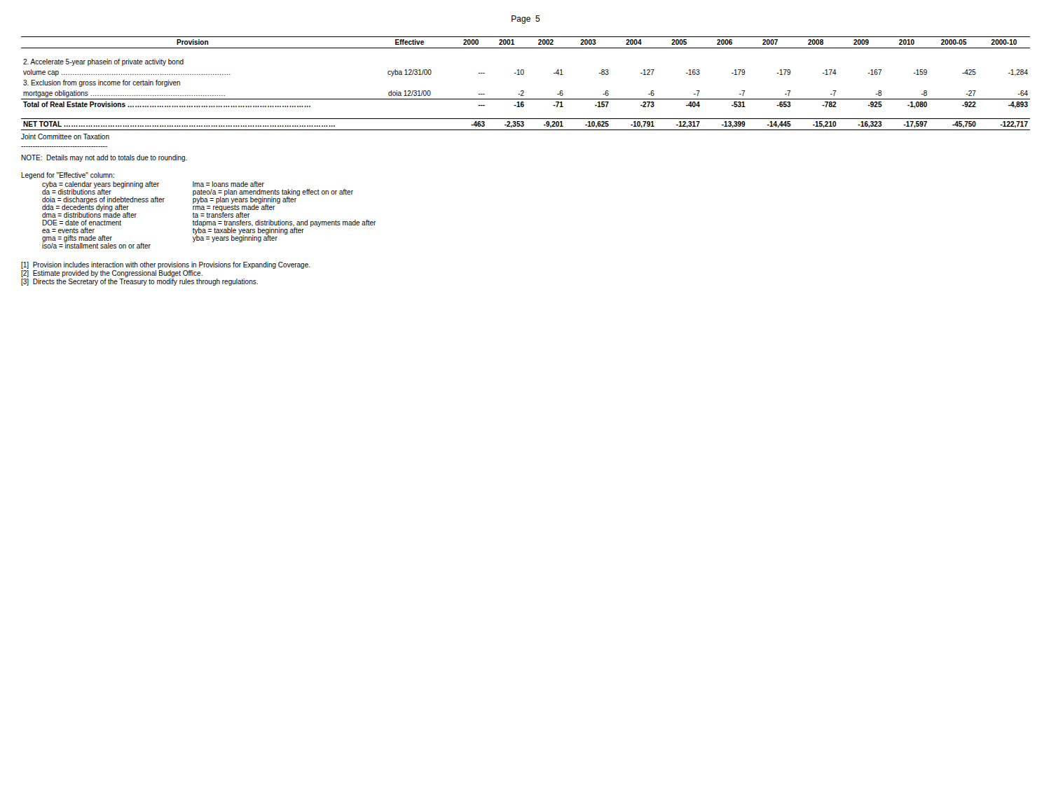Page 5
| Provision | Effective | 2000 | 2001 | 2002 | 2003 | 2004 | 2005 | 2006 | 2007 | 2008 | 2009 | 2010 | 2000-05 | 2000-10 |
| --- | --- | --- | --- | --- | --- | --- | --- | --- | --- | --- | --- | --- | --- | --- |
| 2. Accelerate 5-year phasein of private activity bond | | | | | | | | | | | | | | |
| volume cap .......................................................................... | cyba 12/31/00 | --- | -10 | -41 | -83 | -127 | -163 | -179 | -179 | -174 | -167 | -159 | -425 | -1,284 |
| 3. Exclusion from gross income for certain forgiven | | | | | | | | | | | | | | |
| mortgage obligations ........................................................... | doia 12/31/00 | --- | -2 | -6 | -6 | -6 | -7 | -7 | -7 | -7 | -8 | -8 | -27 | -64 |
| Total of Real Estate Provisions ………………………………………………………………… | | --- | -16 | -71 | -157 | -273 | -404 | -531 | -653 | -782 | -925 | -1,080 | -922 | -4,893 |
| NET TOTAL ………………………………………………………………………………………………… | | -463 | -2,353 | -9,201 | -10,625 | -10,791 | -12,317 | -13,399 | -14,445 | -15,210 | -16,323 | -17,597 | -45,750 | -122,717 |
Joint Committee on Taxation
-------------------------------------
NOTE: Details may not add to totals due to rounding.
Legend for "Effective" column:
| cyba = calendar years beginning after | lma = loans made after |
| da = distributions after | pateo/a = plan amendments taking effect on or after |
| doia = discharges of indebtedness after | pyba = plan years beginning after |
| dda = decedents dying after | rma = requests made after |
| dma = distributions made after | ta = transfers after |
| DOE = date of enactment | tdapma = transfers, distributions, and payments made after |
| ea = events after | tyba = taxable years beginning after |
| gma = gifts made after | yba = years beginning after |
| iso/a = installment sales on or after | |
[1] Provision includes interaction with other provisions in Provisions for Expanding Coverage.
[2] Estimate provided by the Congressional Budget Office.
[3] Directs the Secretary of the Treasury to modify rules through regulations.